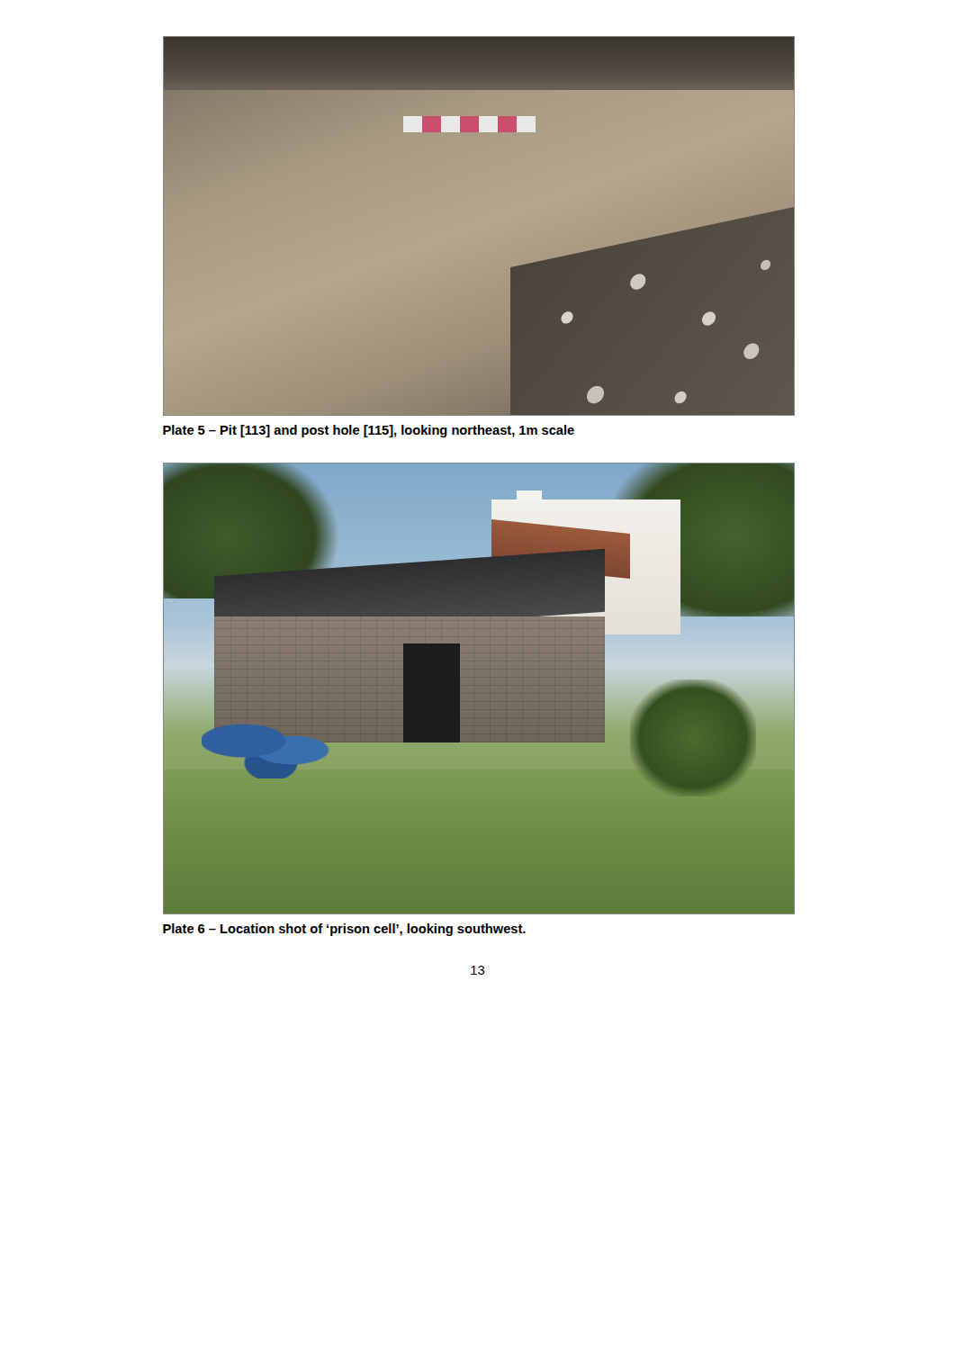Plate 5 – Pit [113] and post hole [115], looking northeast, 1m scale
Plate 6 – Location shot of ‘prison cell’, looking southwest.
13